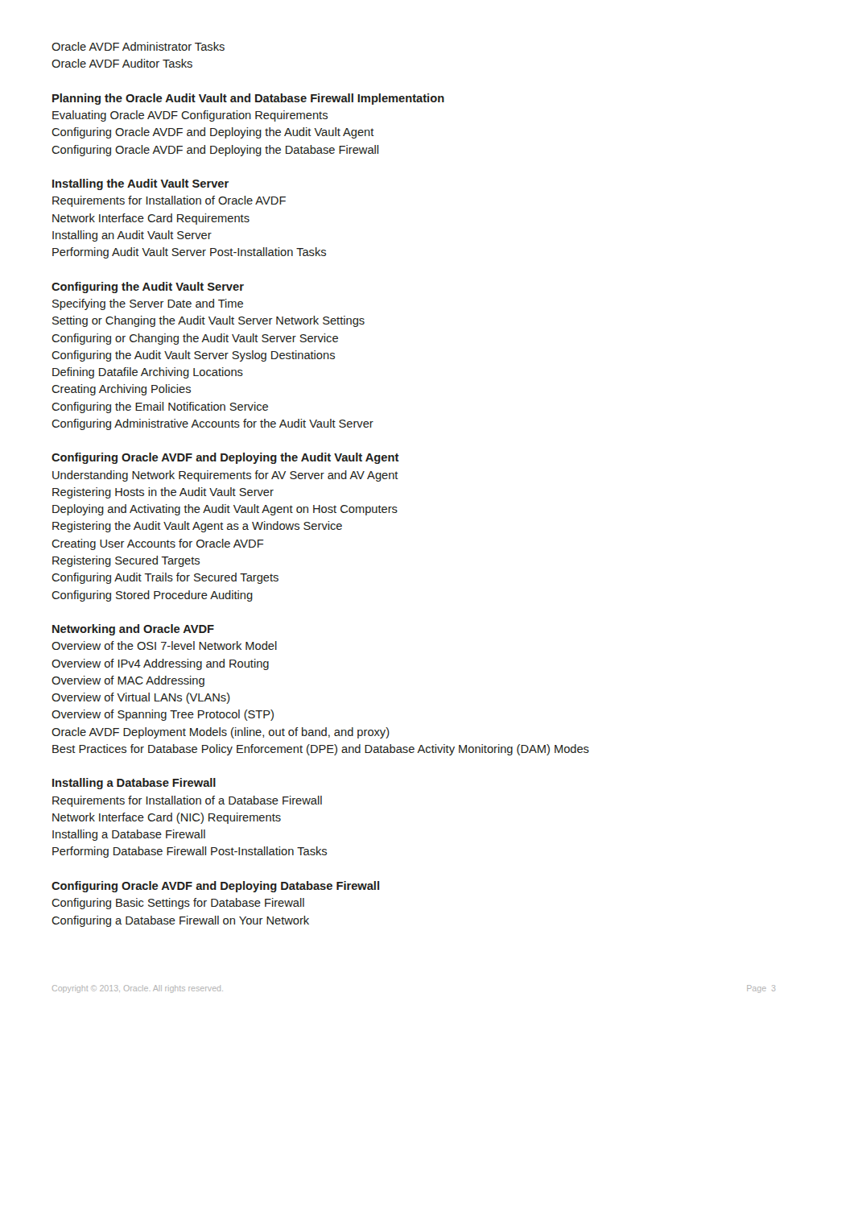Oracle AVDF Administrator Tasks
Oracle AVDF Auditor Tasks
Planning the Oracle Audit Vault and Database Firewall Implementation
Evaluating Oracle AVDF Configuration Requirements
Configuring Oracle AVDF and Deploying the Audit Vault Agent
Configuring Oracle AVDF and Deploying the Database Firewall
Installing the Audit Vault Server
Requirements for Installation of Oracle AVDF
Network Interface Card Requirements
Installing an Audit Vault Server
Performing Audit Vault Server Post-Installation Tasks
Configuring the Audit Vault Server
Specifying the Server Date and Time
Setting or Changing the Audit Vault Server Network Settings
Configuring or Changing the Audit Vault Server Service
Configuring the Audit Vault Server Syslog Destinations
Defining Datafile Archiving Locations
Creating Archiving Policies
Configuring the Email Notification Service
Configuring Administrative Accounts for the Audit Vault Server
Configuring Oracle AVDF and Deploying the Audit Vault Agent
Understanding Network Requirements for AV Server and AV Agent
Registering Hosts in the Audit Vault Server
Deploying and Activating the Audit Vault Agent on Host Computers
Registering the Audit Vault Agent as a Windows Service
Creating User Accounts for Oracle AVDF
Registering Secured Targets
Configuring Audit Trails for Secured Targets
Configuring Stored Procedure Auditing
Networking and Oracle AVDF
Overview of the OSI 7-level Network Model
Overview of IPv4 Addressing and Routing
Overview of MAC Addressing
Overview of Virtual LANs (VLANs)
Overview of Spanning Tree Protocol (STP)
Oracle AVDF Deployment Models (inline, out of band, and proxy)
Best Practices for Database Policy Enforcement (DPE) and Database Activity Monitoring (DAM) Modes
Installing a Database Firewall
Requirements for Installation of a Database Firewall
Network Interface Card (NIC) Requirements
Installing a Database Firewall
Performing Database Firewall Post-Installation Tasks
Configuring Oracle AVDF and Deploying Database Firewall
Configuring Basic Settings for Database Firewall
Configuring a Database Firewall on Your Network
Copyright © 2013, Oracle. All rights reserved. Page 3